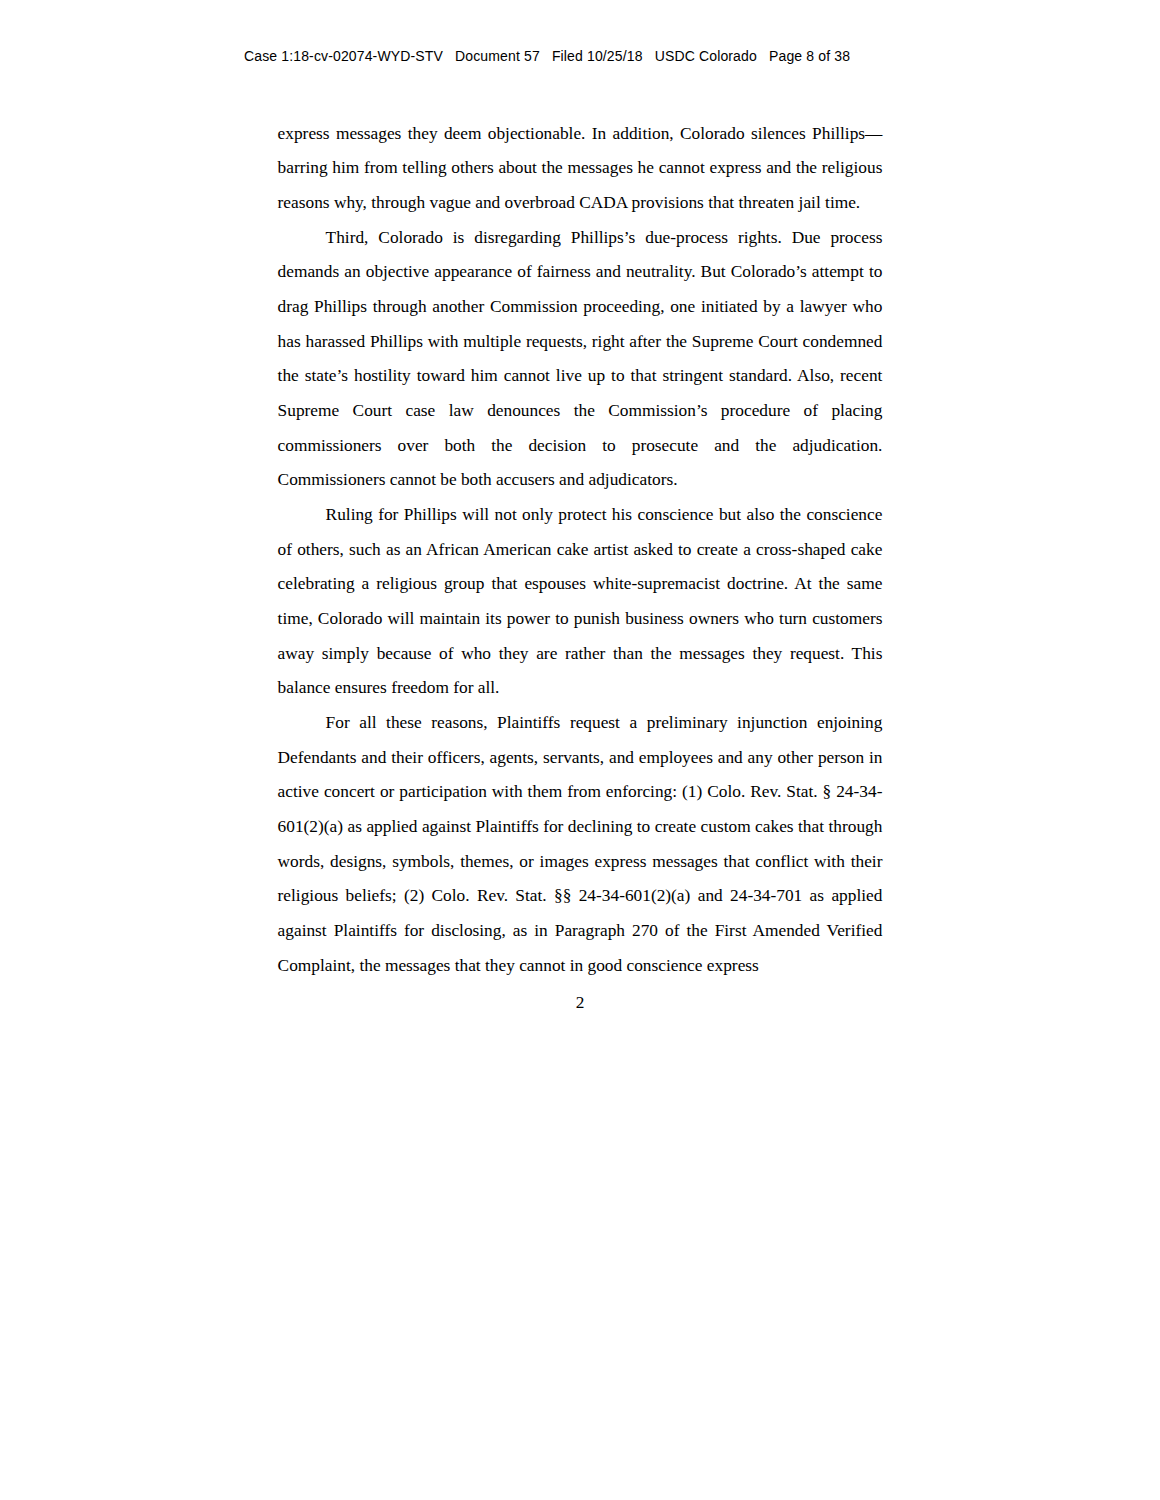Case 1:18-cv-02074-WYD-STV Document 57 Filed 10/25/18 USDC Colorado Page 8 of 38
express messages they deem objectionable. In addition, Colorado silences Phillips—barring him from telling others about the messages he cannot express and the religious reasons why, through vague and overbroad CADA provisions that threaten jail time.
Third, Colorado is disregarding Phillips’s due-process rights. Due process demands an objective appearance of fairness and neutrality. But Colorado’s attempt to drag Phillips through another Commission proceeding, one initiated by a lawyer who has harassed Phillips with multiple requests, right after the Supreme Court condemned the state’s hostility toward him cannot live up to that stringent standard. Also, recent Supreme Court case law denounces the Commission’s procedure of placing commissioners over both the decision to prosecute and the adjudication. Commissioners cannot be both accusers and adjudicators.
Ruling for Phillips will not only protect his conscience but also the conscience of others, such as an African American cake artist asked to create a cross-shaped cake celebrating a religious group that espouses white-supremacist doctrine. At the same time, Colorado will maintain its power to punish business owners who turn customers away simply because of who they are rather than the messages they request. This balance ensures freedom for all.
For all these reasons, Plaintiffs request a preliminary injunction enjoining Defendants and their officers, agents, servants, and employees and any other person in active concert or participation with them from enforcing: (1) Colo. Rev. Stat. § 24-34-601(2)(a) as applied against Plaintiffs for declining to create custom cakes that through words, designs, symbols, themes, or images express messages that conflict with their religious beliefs; (2) Colo. Rev. Stat. §§ 24-34-601(2)(a) and 24-34-701 as applied against Plaintiffs for disclosing, as in Paragraph 270 of the First Amended Verified Complaint, the messages that they cannot in good conscience express
2